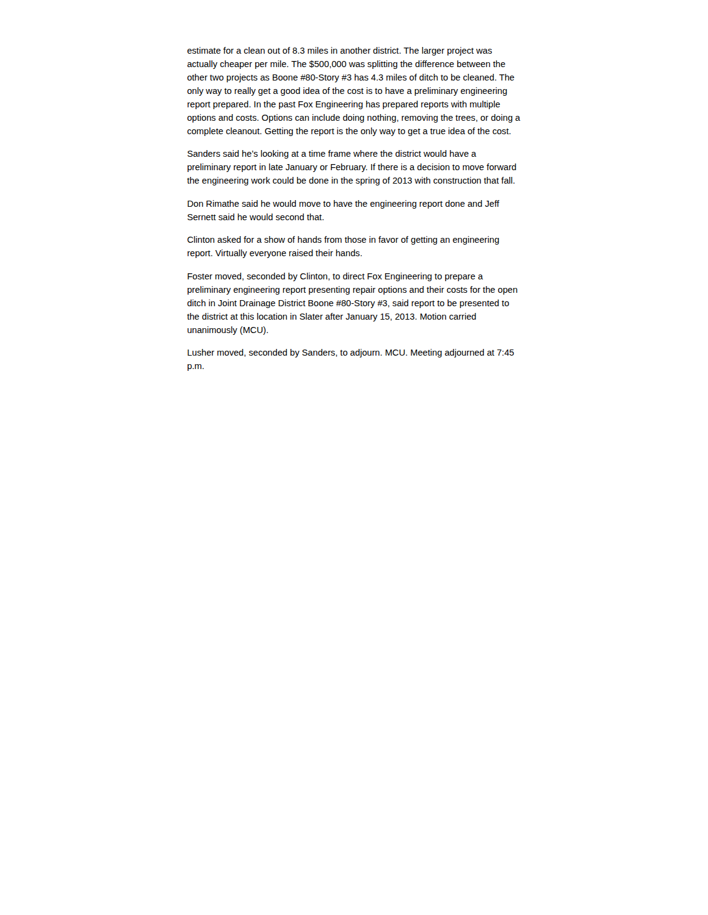estimate for a clean out of 8.3 miles in another district. The larger project was actually cheaper per mile. The $500,000 was splitting the difference between the other two projects as Boone #80-Story #3 has 4.3 miles of ditch to be cleaned. The only way to really get a good idea of the cost is to have a preliminary engineering report prepared. In the past Fox Engineering has prepared reports with multiple options and costs. Options can include doing nothing, removing the trees, or doing a complete cleanout. Getting the report is the only way to get a true idea of the cost.
Sanders said he’s looking at a time frame where the district would have a preliminary report in late January or February. If there is a decision to move forward the engineering work could be done in the spring of 2013 with construction that fall.
Don Rimathe said he would move to have the engineering report done and Jeff Sernett said he would second that.
Clinton asked for a show of hands from those in favor of getting an engineering report. Virtually everyone raised their hands.
Foster moved, seconded by Clinton, to direct Fox Engineering to prepare a preliminary engineering report presenting repair options and their costs for the open ditch in Joint Drainage District Boone #80-Story #3, said report to be presented to the district at this location in Slater after January 15, 2013. Motion carried unanimously (MCU).
Lusher moved, seconded by Sanders, to adjourn. MCU. Meeting adjourned at 7:45 p.m.